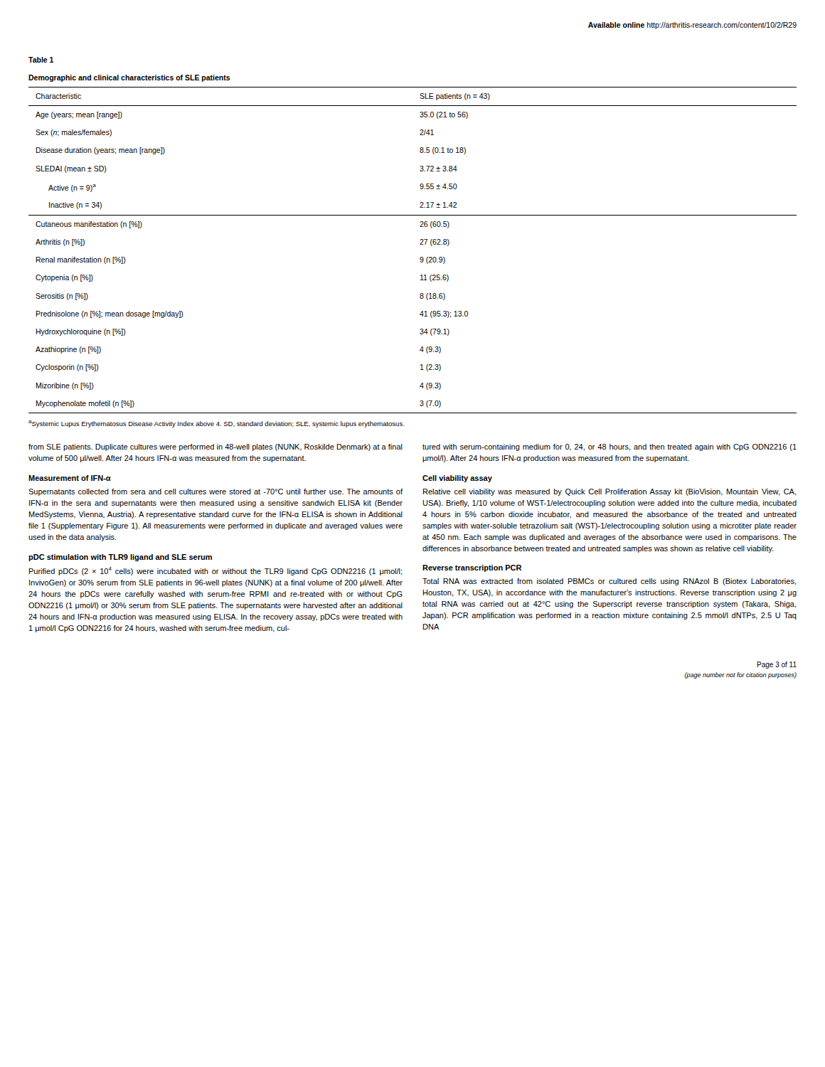Available online http://arthritis-research.com/content/10/2/R29
Table 1
Demographic and clinical characteristics of SLE patients
| Characteristic | SLE patients (n = 43) |
| --- | --- |
| Age (years; mean [range]) | 35.0 (21 to 56) |
| Sex ( n ; males/females) | 2/41 |
| Disease duration (years; mean [range]) | 8.5 (0.1 to 18) |
| SLEDAI (mean ± SD) | 3.72 ± 3.84 |
| Active (n = 9) a | 9.55 ± 4.50 |
| Inactive (n = 34) | 2.17 ± 1.42 |
| Cutaneous manifestation (n [%]) | 26 (60.5) |
| Arthritis (n [%]) | 27 (62.8) |
| Renal manifestation (n [%]) | 9 (20.9) |
| Cytopenia (n [%]) | 11 (25.6) |
| Serositis (n [%]) | 8 (18.6) |
| Prednisolone ( n [%]; mean dosage [mg/day]) | 41 (95.3); 13.0 |
| Hydroxychloroquine (n [%]) | 34 (79.1) |
| Azathioprine (n [%]) | 4 (9.3) |
| Cyclosporin (n [%]) | 1 (2.3) |
| Mizoribine (n [%]) | 4 (9.3) |
| Mycophenolate mofetil (n [%]) | 3 (7.0) |
aSystemic Lupus Erythematosus Disease Activity Index above 4. SD, standard deviation; SLE, systemic lupus erythematosus.
from SLE patients. Duplicate cultures were performed in 48-well plates (NUNK, Roskilde Denmark) at a final volume of 500 μl/well. After 24 hours IFN-α was measured from the supernatant.
Measurement of IFN-α
Supernatants collected from sera and cell cultures were stored at -70°C until further use. The amounts of IFN-α in the sera and supernatants were then measured using a sensitive sandwich ELISA kit (Bender MedSystems, Vienna, Austria). A representative standard curve for the IFN-α ELISA is shown in Additional file 1 (Supplementary Figure 1). All measurements were performed in duplicate and averaged values were used in the data analysis.
pDC stimulation with TLR9 ligand and SLE serum
Purified pDCs (2 × 104 cells) were incubated with or without the TLR9 ligand CpG ODN2216 (1 μmol/l; InvivoGen) or 30% serum from SLE patients in 96-well plates (NUNK) at a final volume of 200 μl/well. After 24 hours the pDCs were carefully washed with serum-free RPMI and re-treated with or without CpG ODN2216 (1 μmol/l) or 30% serum from SLE patients. The supernatants were harvested after an additional 24 hours and IFN-α production was measured using ELISA. In the recovery assay, pDCs were treated with 1 μmol/l CpG ODN2216 for 24 hours, washed with serum-free medium, cul-
tured with serum-containing medium for 0, 24, or 48 hours, and then treated again with CpG ODN2216 (1 μmol/l). After 24 hours IFN-α production was measured from the supernatant.
Cell viability assay
Relative cell viability was measured by Quick Cell Proliferation Assay kit (BioVision, Mountain View, CA, USA). Briefly, 1/10 volume of WST-1/electrocoupling solution were added into the culture media, incubated 4 hours in 5% carbon dioxide incubator, and measured the absorbance of the treated and untreated samples with water-soluble tetrazolium salt (WST)-1/electrocoupling solution using a microtiter plate reader at 450 nm. Each sample was duplicated and averages of the absorbance were used in comparisons. The differences in absorbance between treated and untreated samples was shown as relative cell viability.
Reverse transcription PCR
Total RNA was extracted from isolated PBMCs or cultured cells using RNAzol B (Biotex Laboratories, Houston, TX, USA), in accordance with the manufacturer's instructions. Reverse transcription using 2 μg total RNA was carried out at 42°C using the Superscript reverse transcription system (Takara, Shiga, Japan). PCR amplification was performed in a reaction mixture containing 2.5 mmol/l dNTPs, 2.5 U Taq DNA
Page 3 of 11
(page number not for citation purposes)